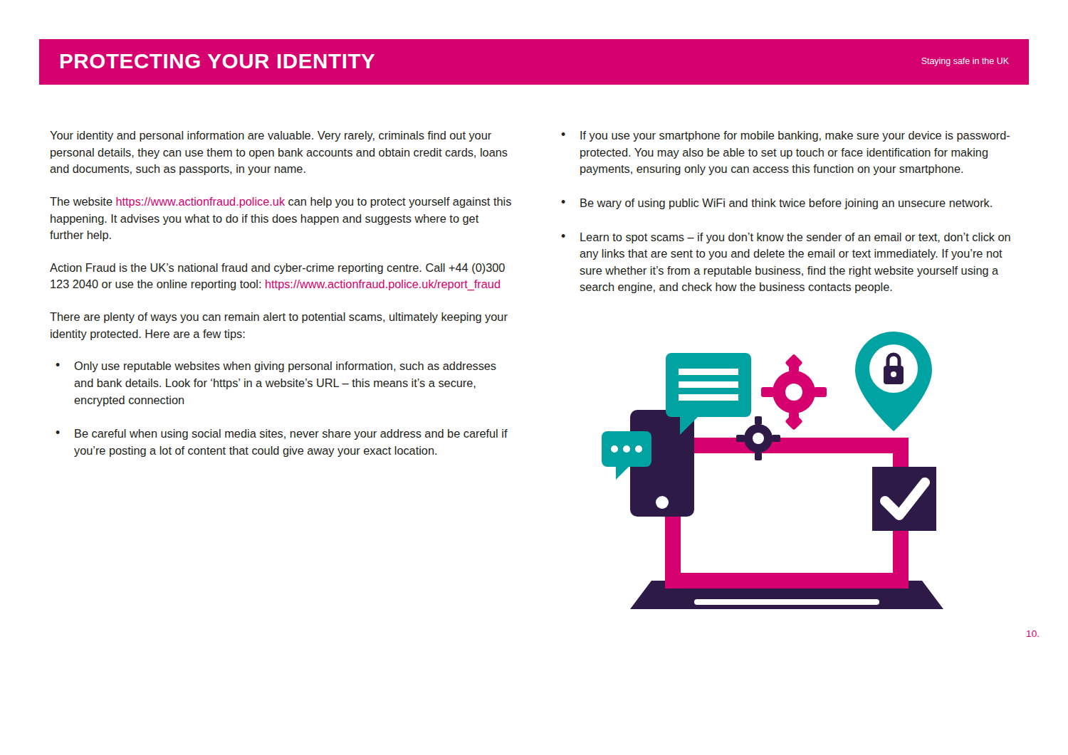Protecting your identity
Staying safe in the UK
Your identity and personal information are valuable. Very rarely, criminals find out your personal details, they can use them to open bank accounts and obtain credit cards, loans and documents, such as passports, in your name.
The website https://www.actionfraud.police.uk can help you to protect yourself against this happening. It advises you what to do if this does happen and suggests where to get further help.
Action Fraud is the UK’s national fraud and cyber-crime reporting centre. Call +44 (0)300 123 2040 or use the online reporting tool: https://www.actionfraud.police.uk/report_fraud
There are plenty of ways you can remain alert to potential scams, ultimately keeping your identity protected. Here are a few tips:
Only use reputable websites when giving personal information, such as addresses and bank details. Look for ‘https’ in a website’s URL – this means it’s a secure, encrypted connection
Be careful when using social media sites, never share your address and be careful if you’re posting a lot of content that could give away your exact location.
If you use your smartphone for mobile banking, make sure your device is password-protected. You may also be able to set up touch or face identification for making payments, ensuring only you can access this function on your smartphone.
Be wary of using public WiFi and think twice before joining an unsecure network.
Learn to spot scams – if you don’t know the sender of an email or text, don’t click on any links that are sent to you and delete the email or text immediately. If you’re not sure whether it’s from a reputable business, find the right website yourself using a search engine, and check how the business contacts people.
10.